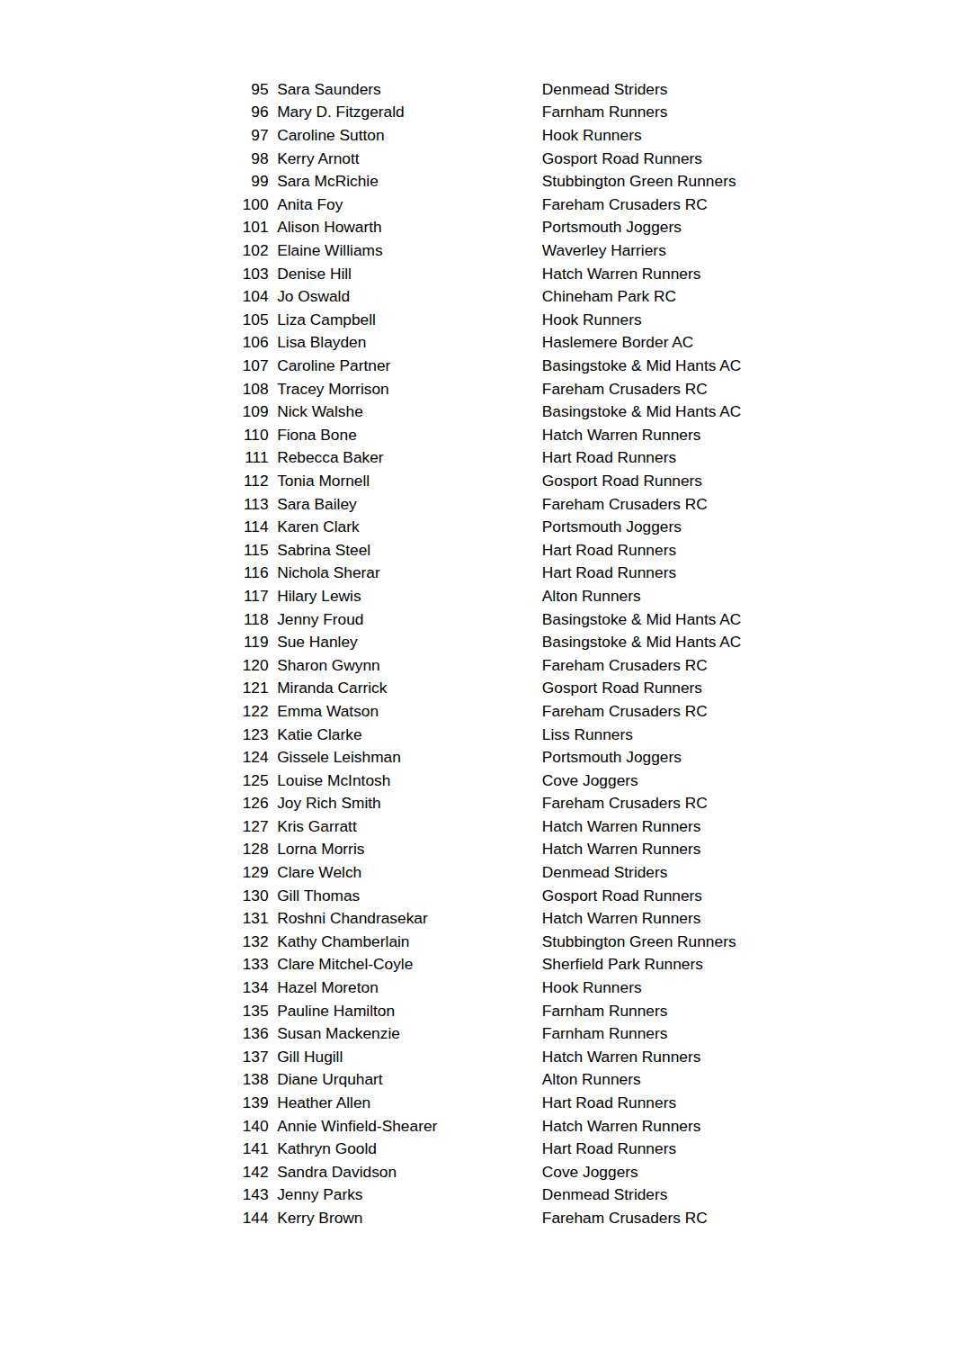| 95 | Sara Saunders | Denmead Striders |
| 96 | Mary D. Fitzgerald | Farnham Runners |
| 97 | Caroline Sutton | Hook Runners |
| 98 | Kerry Arnott | Gosport Road Runners |
| 99 | Sara McRichie | Stubbington Green Runners |
| 100 | Anita Foy | Fareham Crusaders RC |
| 101 | Alison Howarth | Portsmouth Joggers |
| 102 | Elaine Williams | Waverley Harriers |
| 103 | Denise Hill | Hatch Warren Runners |
| 104 | Jo Oswald | Chineham Park RC |
| 105 | Liza Campbell | Hook Runners |
| 106 | Lisa Blayden | Haslemere Border AC |
| 107 | Caroline Partner | Basingstoke & Mid Hants AC |
| 108 | Tracey Morrison | Fareham Crusaders RC |
| 109 | Nick Walshe | Basingstoke & Mid Hants AC |
| 110 | Fiona Bone | Hatch Warren Runners |
| 111 | Rebecca Baker | Hart Road Runners |
| 112 | Tonia Mornell | Gosport Road Runners |
| 113 | Sara Bailey | Fareham Crusaders RC |
| 114 | Karen Clark | Portsmouth Joggers |
| 115 | Sabrina Steel | Hart Road Runners |
| 116 | Nichola Sherar | Hart Road Runners |
| 117 | Hilary Lewis | Alton Runners |
| 118 | Jenny Froud | Basingstoke & Mid Hants AC |
| 119 | Sue Hanley | Basingstoke & Mid Hants AC |
| 120 | Sharon Gwynn | Fareham Crusaders RC |
| 121 | Miranda Carrick | Gosport Road Runners |
| 122 | Emma Watson | Fareham Crusaders RC |
| 123 | Katie Clarke | Liss Runners |
| 124 | Gissele Leishman | Portsmouth Joggers |
| 125 | Louise McIntosh | Cove Joggers |
| 126 | Joy Rich Smith | Fareham Crusaders RC |
| 127 | Kris Garratt | Hatch Warren Runners |
| 128 | Lorna Morris | Hatch Warren Runners |
| 129 | Clare Welch | Denmead Striders |
| 130 | Gill Thomas | Gosport Road Runners |
| 131 | Roshni Chandrasekar | Hatch Warren Runners |
| 132 | Kathy Chamberlain | Stubbington Green Runners |
| 133 | Clare Mitchel-Coyle | Sherfield Park Runners |
| 134 | Hazel Moreton | Hook Runners |
| 135 | Pauline Hamilton | Farnham Runners |
| 136 | Susan Mackenzie | Farnham Runners |
| 137 | Gill Hugill | Hatch Warren Runners |
| 138 | Diane Urquhart | Alton Runners |
| 139 | Heather Allen | Hart Road Runners |
| 140 | Annie Winfield-Shearer | Hatch Warren Runners |
| 141 | Kathryn Goold | Hart Road Runners |
| 142 | Sandra Davidson | Cove Joggers |
| 143 | Jenny Parks | Denmead Striders |
| 144 | Kerry Brown | Fareham Crusaders RC |